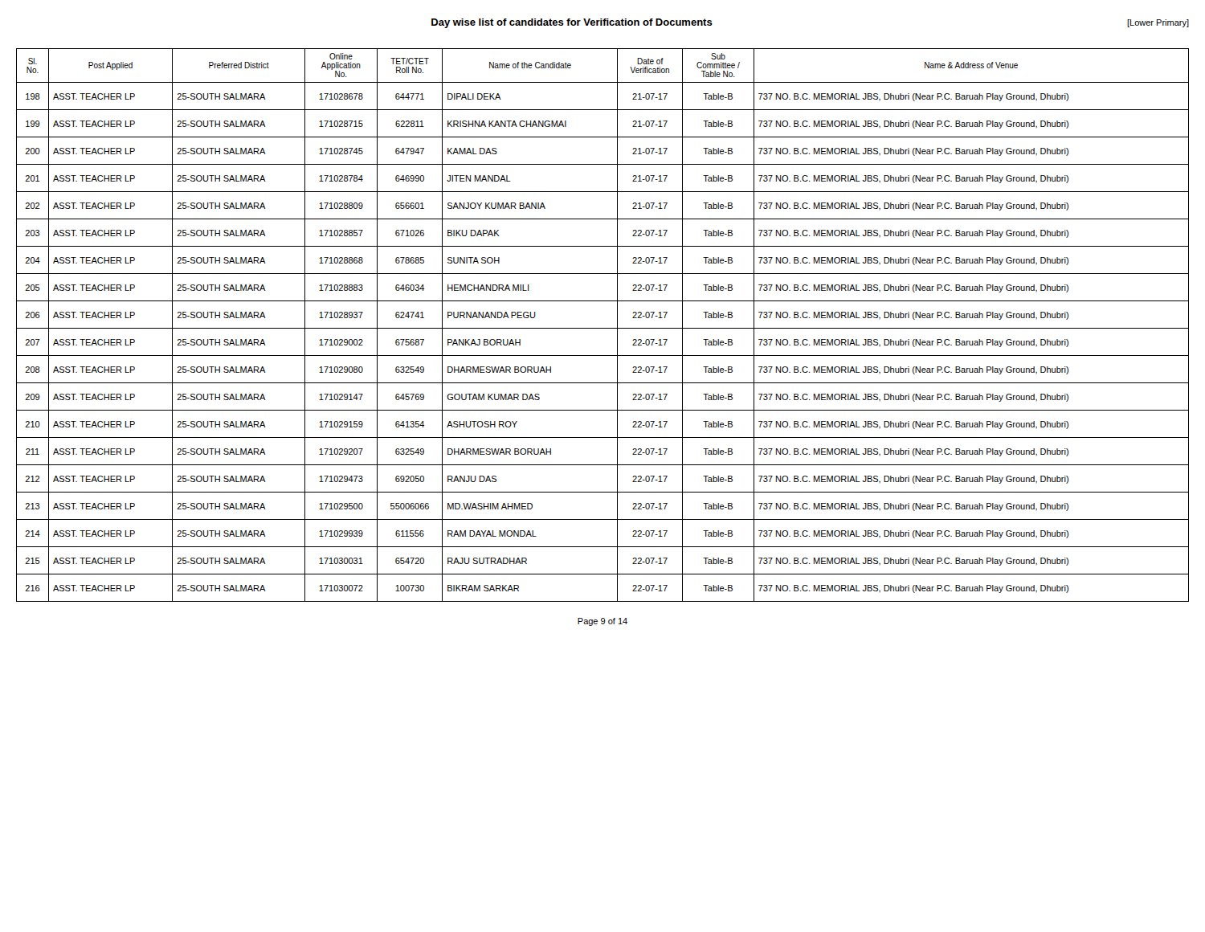Day wise list of candidates for Verification of Documents
[Lower Primary]
| Sl. No. | Post Applied | Preferred District | Online Application No. | TET/CTET Roll No. | Name of the Candidate | Date of Verification | Sub Committee / Table No. | Name & Address of Venue |
| --- | --- | --- | --- | --- | --- | --- | --- | --- |
| 198 | ASST. TEACHER LP | 25-SOUTH SALMARA | 171028678 | 644771 | DIPALI DEKA | 21-07-17 | Table-B | 737 NO. B.C. MEMORIAL JBS, Dhubri (Near P.C. Baruah Play Ground, Dhubri) |
| 199 | ASST. TEACHER LP | 25-SOUTH SALMARA | 171028715 | 622811 | KRISHNA KANTA CHANGMAI | 21-07-17 | Table-B | 737 NO. B.C. MEMORIAL JBS, Dhubri (Near P.C. Baruah Play Ground, Dhubri) |
| 200 | ASST. TEACHER LP | 25-SOUTH SALMARA | 171028745 | 647947 | KAMAL DAS | 21-07-17 | Table-B | 737 NO. B.C. MEMORIAL JBS, Dhubri (Near P.C. Baruah Play Ground, Dhubri) |
| 201 | ASST. TEACHER LP | 25-SOUTH SALMARA | 171028784 | 646990 | JITEN MANDAL | 21-07-17 | Table-B | 737 NO. B.C. MEMORIAL JBS, Dhubri (Near P.C. Baruah Play Ground, Dhubri) |
| 202 | ASST. TEACHER LP | 25-SOUTH SALMARA | 171028809 | 656601 | SANJOY KUMAR BANIA | 21-07-17 | Table-B | 737 NO. B.C. MEMORIAL JBS, Dhubri (Near P.C. Baruah Play Ground, Dhubri) |
| 203 | ASST. TEACHER LP | 25-SOUTH SALMARA | 171028857 | 671026 | BIKU DAPAK | 22-07-17 | Table-B | 737 NO. B.C. MEMORIAL JBS, Dhubri (Near P.C. Baruah Play Ground, Dhubri) |
| 204 | ASST. TEACHER LP | 25-SOUTH SALMARA | 171028868 | 678685 | SUNITA SOH | 22-07-17 | Table-B | 737 NO. B.C. MEMORIAL JBS, Dhubri (Near P.C. Baruah Play Ground, Dhubri) |
| 205 | ASST. TEACHER LP | 25-SOUTH SALMARA | 171028883 | 646034 | HEMCHANDRA MILI | 22-07-17 | Table-B | 737 NO. B.C. MEMORIAL JBS, Dhubri (Near P.C. Baruah Play Ground, Dhubri) |
| 206 | ASST. TEACHER LP | 25-SOUTH SALMARA | 171028937 | 624741 | PURNANANDA PEGU | 22-07-17 | Table-B | 737 NO. B.C. MEMORIAL JBS, Dhubri (Near P.C. Baruah Play Ground, Dhubri) |
| 207 | ASST. TEACHER LP | 25-SOUTH SALMARA | 171029002 | 675687 | PANKAJ BORUAH | 22-07-17 | Table-B | 737 NO. B.C. MEMORIAL JBS, Dhubri (Near P.C. Baruah Play Ground, Dhubri) |
| 208 | ASST. TEACHER LP | 25-SOUTH SALMARA | 171029080 | 632549 | DHARMESWAR BORUAH | 22-07-17 | Table-B | 737 NO. B.C. MEMORIAL JBS, Dhubri (Near P.C. Baruah Play Ground, Dhubri) |
| 209 | ASST. TEACHER LP | 25-SOUTH SALMARA | 171029147 | 645769 | GOUTAM KUMAR DAS | 22-07-17 | Table-B | 737 NO. B.C. MEMORIAL JBS, Dhubri (Near P.C. Baruah Play Ground, Dhubri) |
| 210 | ASST. TEACHER LP | 25-SOUTH SALMARA | 171029159 | 641354 | ASHUTOSH ROY | 22-07-17 | Table-B | 737 NO. B.C. MEMORIAL JBS, Dhubri (Near P.C. Baruah Play Ground, Dhubri) |
| 211 | ASST. TEACHER LP | 25-SOUTH SALMARA | 171029207 | 632549 | DHARMESWAR BORUAH | 22-07-17 | Table-B | 737 NO. B.C. MEMORIAL JBS, Dhubri (Near P.C. Baruah Play Ground, Dhubri) |
| 212 | ASST. TEACHER LP | 25-SOUTH SALMARA | 171029473 | 692050 | RANJU DAS | 22-07-17 | Table-B | 737 NO. B.C. MEMORIAL JBS, Dhubri (Near P.C. Baruah Play Ground, Dhubri) |
| 213 | ASST. TEACHER LP | 25-SOUTH SALMARA | 171029500 | 55006066 | MD.WASHIM AHMED | 22-07-17 | Table-B | 737 NO. B.C. MEMORIAL JBS, Dhubri (Near P.C. Baruah Play Ground, Dhubri) |
| 214 | ASST. TEACHER LP | 25-SOUTH SALMARA | 171029939 | 611556 | RAM DAYAL MONDAL | 22-07-17 | Table-B | 737 NO. B.C. MEMORIAL JBS, Dhubri (Near P.C. Baruah Play Ground, Dhubri) |
| 215 | ASST. TEACHER LP | 25-SOUTH SALMARA | 171030031 | 654720 | RAJU SUTRADHAR | 22-07-17 | Table-B | 737 NO. B.C. MEMORIAL JBS, Dhubri (Near P.C. Baruah Play Ground, Dhubri) |
| 216 | ASST. TEACHER LP | 25-SOUTH SALMARA | 171030072 | 100730 | BIKRAM SARKAR | 22-07-17 | Table-B | 737 NO. B.C. MEMORIAL JBS, Dhubri (Near P.C. Baruah Play Ground, Dhubri) |
Page 9 of 14